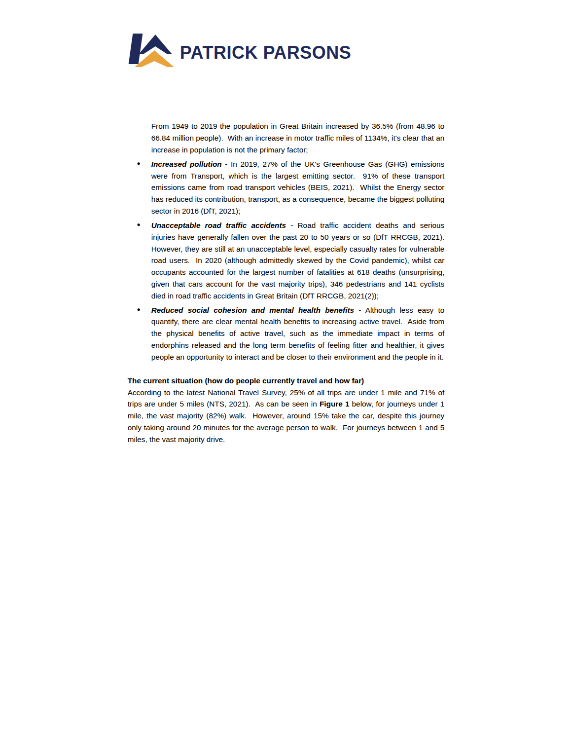PATRICK PARSONS
From 1949 to 2019 the population in Great Britain increased by 36.5% (from 48.96 to 66.84 million people). With an increase in motor traffic miles of 1134%, it's clear that an increase in population is not the primary factor;
Increased pollution - In 2019, 27% of the UK's Greenhouse Gas (GHG) emissions were from Transport, which is the largest emitting sector. 91% of these transport emissions came from road transport vehicles (BEIS, 2021). Whilst the Energy sector has reduced its contribution, transport, as a consequence, became the biggest polluting sector in 2016 (DfT, 2021);
Unacceptable road traffic accidents - Road traffic accident deaths and serious injuries have generally fallen over the past 20 to 50 years or so (DfT RRCGB, 2021). However, they are still at an unacceptable level, especially casualty rates for vulnerable road users. In 2020 (although admittedly skewed by the Covid pandemic), whilst car occupants accounted for the largest number of fatalities at 618 deaths (unsurprising, given that cars account for the vast majority trips), 346 pedestrians and 141 cyclists died in road traffic accidents in Great Britain (DfT RRCGB, 2021(2));
Reduced social cohesion and mental health benefits - Although less easy to quantify, there are clear mental health benefits to increasing active travel. Aside from the physical benefits of active travel, such as the immediate impact in terms of endorphins released and the long term benefits of feeling fitter and healthier, it gives people an opportunity to interact and be closer to their environment and the people in it.
The current situation (how do people currently travel and how far)
According to the latest National Travel Survey, 25% of all trips are under 1 mile and 71% of trips are under 5 miles (NTS, 2021). As can be seen in Figure 1 below, for journeys under 1 mile, the vast majority (82%) walk. However, around 15% take the car, despite this journey only taking around 20 minutes for the average person to walk. For journeys between 1 and 5 miles, the vast majority drive.